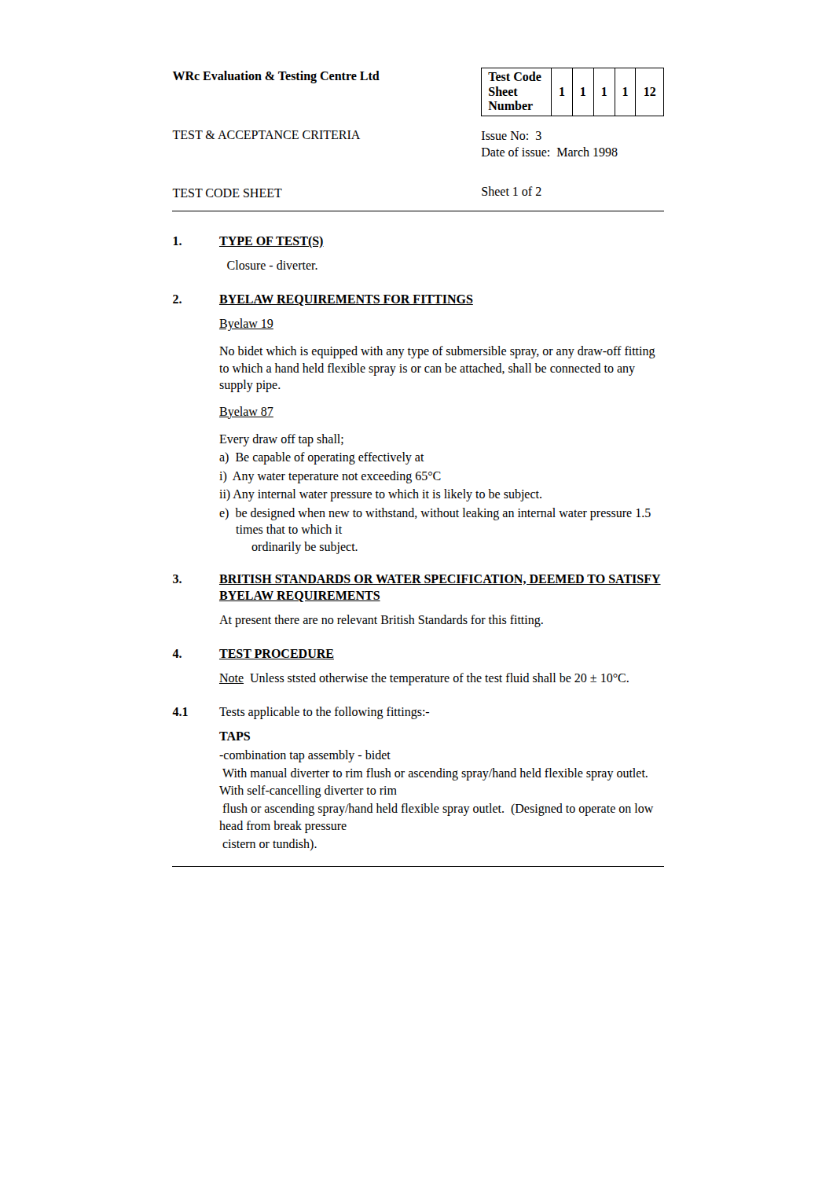WRc Evaluation & Testing Centre Ltd
TEST & ACCEPTANCE CRITERIA
TEST CODE SHEET
| Test Code Sheet Number | 1 | 1 | 1 | 1 | 12 |
Issue No: 3
Date of issue: March 1998
Sheet 1 of 2
1.
TYPE OF TEST(S)
Closure - diverter.
2.
BYELAW REQUIREMENTS FOR FITTINGS
Byelaw 19
No bidet which is equipped with any type of submersible spray, or any draw-off fitting to which a hand held flexible spray is or can be attached, shall be connected to any supply pipe.
Byelaw 87
Every draw off tap shall;
a) Be capable of operating effectively at
i) Any water teperature not exceeding 65°C
ii) Any internal water pressure to which it is likely to be subject.
e) be designed when new to withstand, without leaking an internal water pressure 1.5 times that to which it
ordinarily be subject.
3.
BRITISH STANDARDS OR WATER SPECIFICATION, DEEMED TO SATISFY BYELAW REQUIREMENTS
At present there are no relevant British Standards for this fitting.
4.
TEST PROCEDURE
Note Unless ststed otherwise the temperature of the test fluid shall be 20 ± 10°C.
4.1
Tests applicable to the following fittings:-
TAPS
-combination tap assembly - bidet
With manual diverter to rim flush or ascending spray/hand held flexible spray outlet. With self-cancelling diverter to rim
flush or ascending spray/hand held flexible spray outlet. (Designed to operate on low head from break pressure
cistern or tundish).